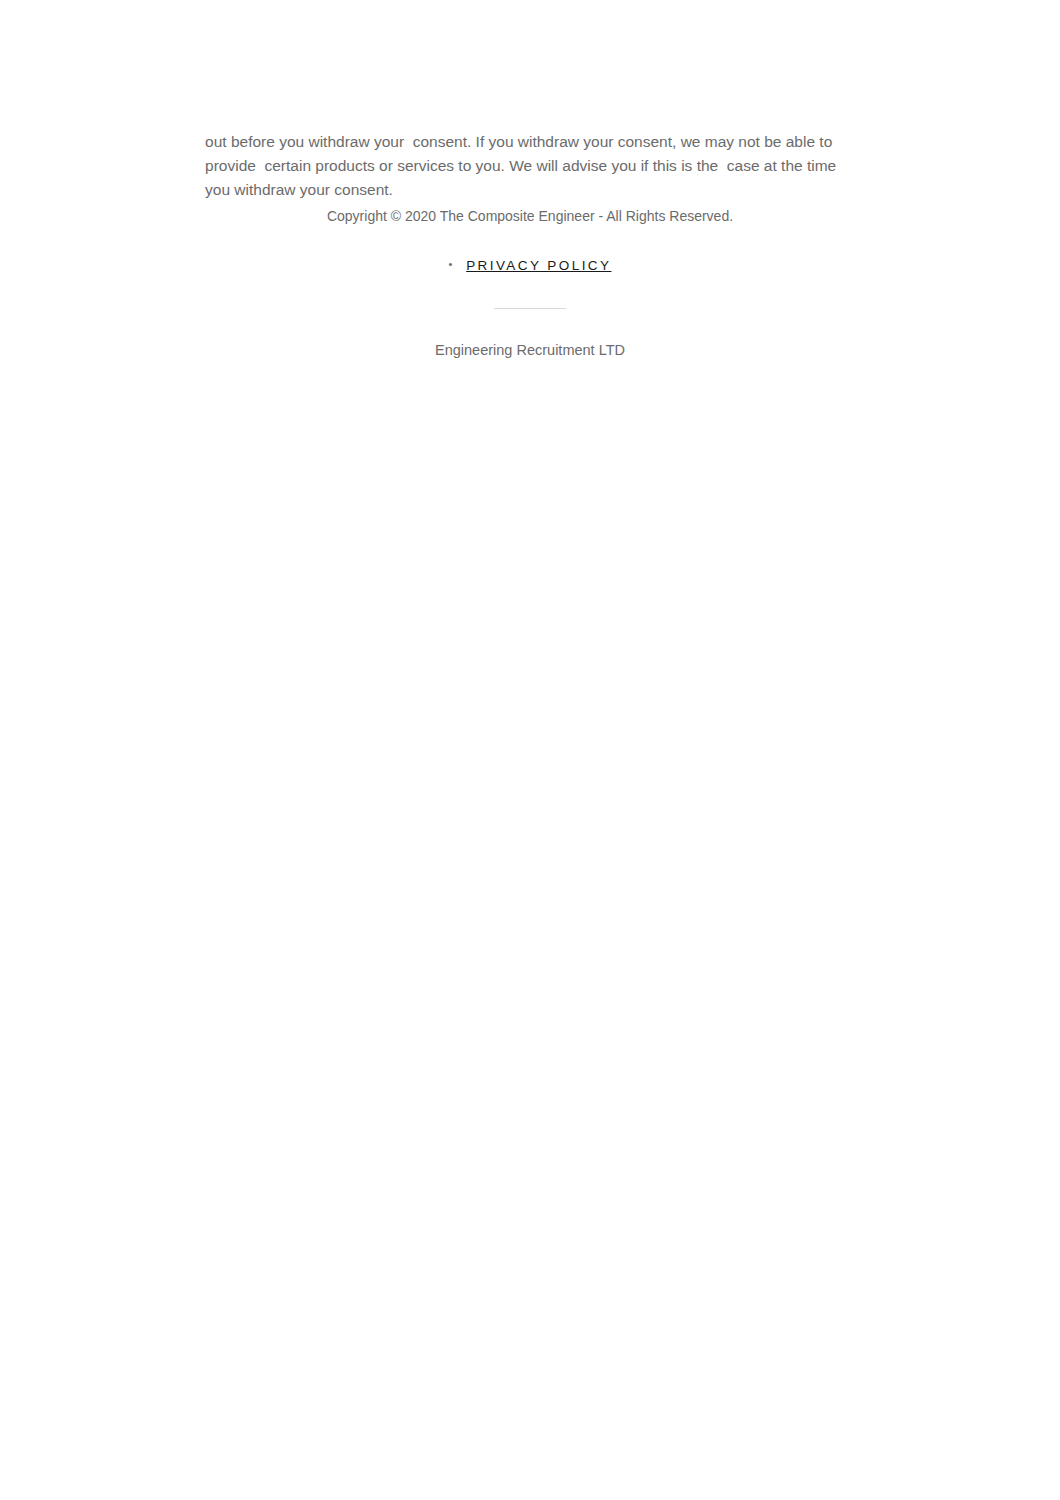out before you withdraw your consent. If you withdraw your consent, we may not be able to provide certain products or services to you. We will advise you if this is the case at the time you withdraw your consent.
Copyright © 2020 The Composite Engineer - All Rights Reserved.
Privacy Policy
Engineering Recruitment LTD